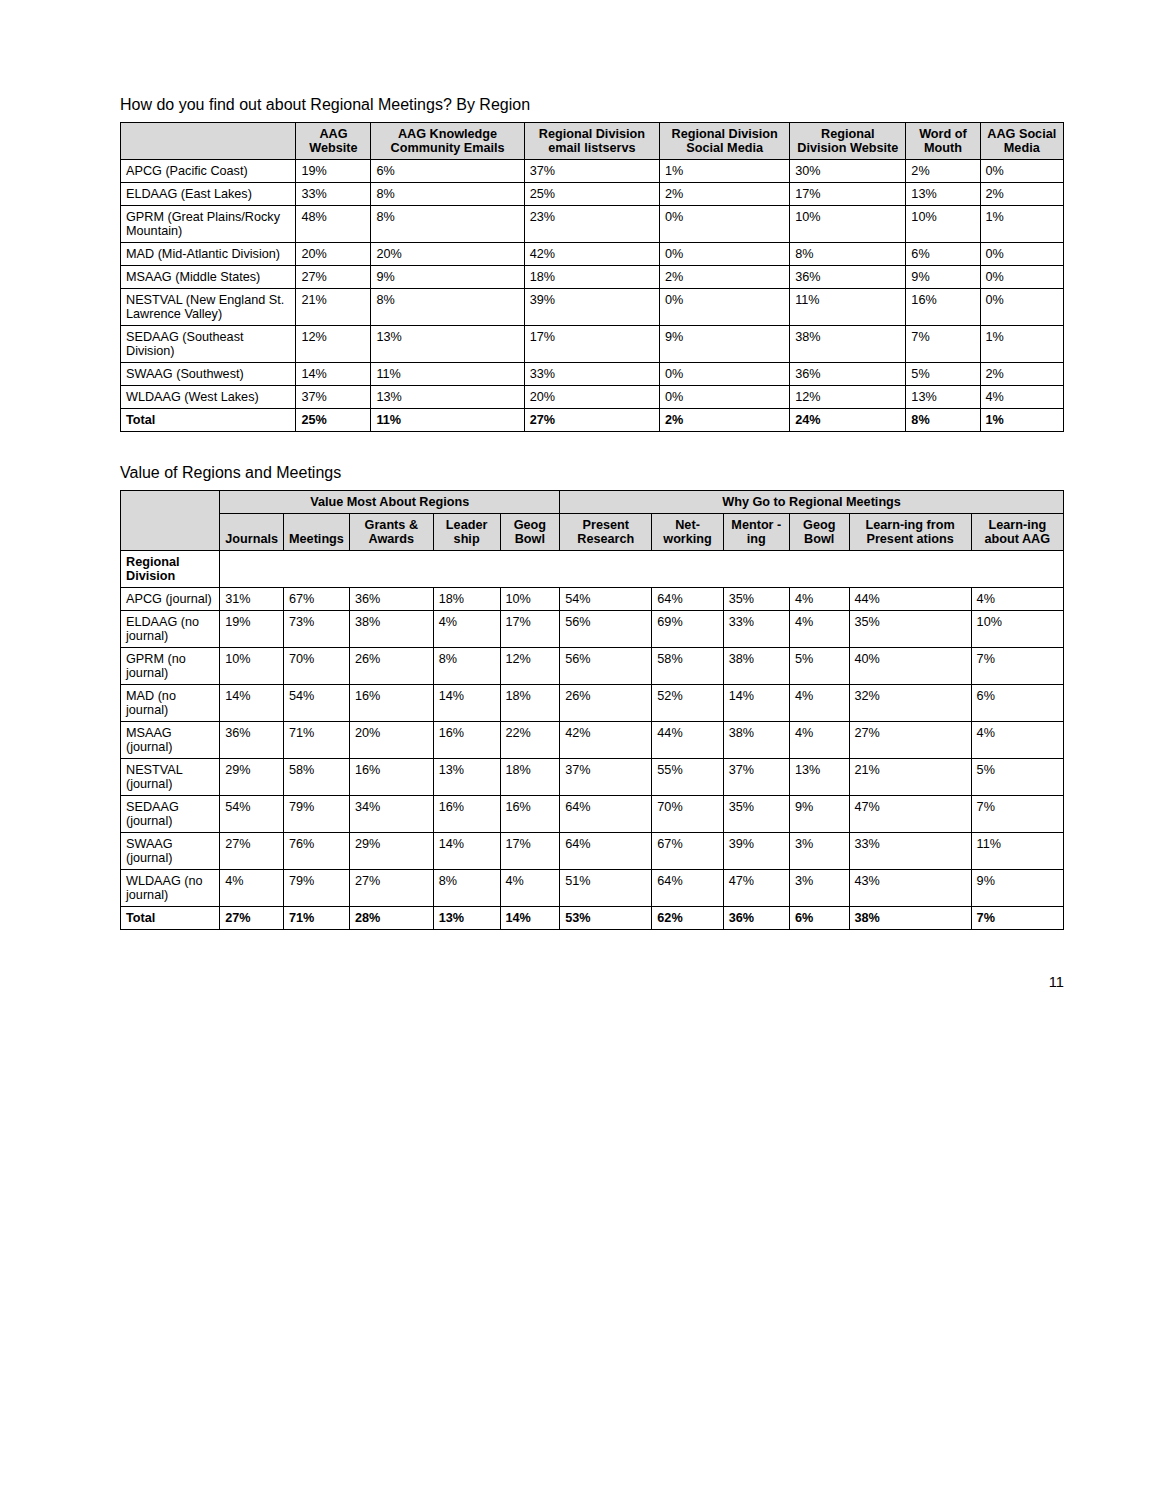How do you find out about Regional Meetings? By Region
| | AAG Website | AAG Knowledge Community Emails | Regional Division email listservs | Regional Division Social Media | Regional Division Website | Word of Mouth | AAG Social Media |
| --- | --- | --- | --- | --- | --- | --- | --- |
| APCG (Pacific Coast) | 19% | 6% | 37% | 1% | 30% | 2% | 0% |
| ELDAAG (East Lakes) | 33% | 8% | 25% | 2% | 17% | 13% | 2% |
| GPRM (Great Plains/Rocky Mountain) | 48% | 8% | 23% | 0% | 10% | 10% | 1% |
| MAD (Mid-Atlantic Division) | 20% | 20% | 42% | 0% | 8% | 6% | 0% |
| MSAAG (Middle States) | 27% | 9% | 18% | 2% | 36% | 9% | 0% |
| NESTVAL (New England St. Lawrence Valley) | 21% | 8% | 39% | 0% | 11% | 16% | 0% |
| SEDAAG (Southeast Division) | 12% | 13% | 17% | 9% | 38% | 7% | 1% |
| SWAAG (Southwest) | 14% | 11% | 33% | 0% | 36% | 5% | 2% |
| WLDAAG (West Lakes) | 37% | 13% | 20% | 0% | 12% | 13% | 4% |
| Total | 25% | 11% | 27% | 2% | 24% | 8% | 1% |
Value of Regions and Meetings
| | Value Most About Regions | Why Go to Regional Meetings |
| --- | --- | --- |
| Journals | Meetings | Grants & Awards | Leader ship | Geog Bowl | Present Research | Net-working | Mentor -ing | Geog Bowl | Learn-ing from Present ations | Learn-ing about AAG |
| Regional Division | |
| APCG (journal) | 31% | 67% | 36% | 18% | 10% | 54% | 64% | 35% | 4% | 44% | 4% |
| ELDAAG (no journal) | 19% | 73% | 38% | 4% | 17% | 56% | 69% | 33% | 4% | 35% | 10% |
| GPRM (no journal) | 10% | 70% | 26% | 8% | 12% | 56% | 58% | 38% | 5% | 40% | 7% |
| MAD (no journal) | 14% | 54% | 16% | 14% | 18% | 26% | 52% | 14% | 4% | 32% | 6% |
| MSAAG (journal) | 36% | 71% | 20% | 16% | 22% | 42% | 44% | 38% | 4% | 27% | 4% |
| NESTVAL (journal) | 29% | 58% | 16% | 13% | 18% | 37% | 55% | 37% | 13% | 21% | 5% |
| SEDAAG (journal) | 54% | 79% | 34% | 16% | 16% | 64% | 70% | 35% | 9% | 47% | 7% |
| SWAAG (journal) | 27% | 76% | 29% | 14% | 17% | 64% | 67% | 39% | 3% | 33% | 11% |
| WLDAAG (no journal) | 4% | 79% | 27% | 8% | 4% | 51% | 64% | 47% | 3% | 43% | 9% |
| Total | 27% | 71% | 28% | 13% | 14% | 53% | 62% | 36% | 6% | 38% | 7% |
11